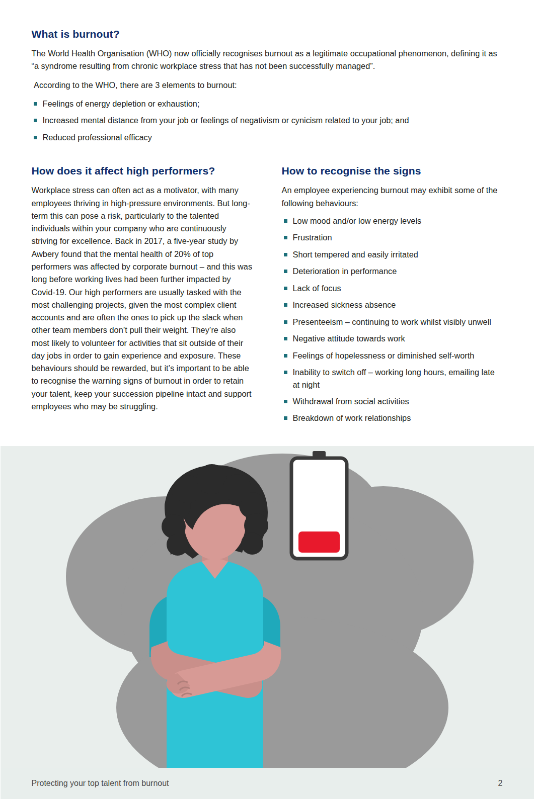What is burnout?
The World Health Organisation (WHO) now officially recognises burnout as a legitimate occupational phenomenon, defining it as “a syndrome resulting from chronic workplace stress that has not been successfully managed”.
According to the WHO, there are 3 elements to burnout:
Feelings of energy depletion or exhaustion;
Increased mental distance from your job or feelings of negativism or cynicism related to your job; and
Reduced professional efficacy
How does it affect high performers?
Workplace stress can often act as a motivator, with many employees thriving in high-pressure environments. But long-term this can pose a risk, particularly to the talented individuals within your company who are continuously striving for excellence. Back in 2017, a five-year study by Awbery found that the mental health of 20% of top performers was affected by corporate burnout – and this was long before working lives had been further impacted by Covid-19. Our high performers are usually tasked with the most challenging projects, given the most complex client accounts and are often the ones to pick up the slack when other team members don’t pull their weight. They’re also most likely to volunteer for activities that sit outside of their day jobs in order to gain experience and exposure. These behaviours should be rewarded, but it’s important to be able to recognise the warning signs of burnout in order to retain your talent, keep your succession pipeline intact and support employees who may be struggling.
How to recognise the signs
An employee experiencing burnout may exhibit some of the following behaviours:
Low mood and/or low energy levels
Frustration
Short tempered and easily irritated
Deterioration in performance
Lack of focus
Increased sickness absence
Presenteeism – continuing to work whilst visibly unwell
Negative attitude towards work
Feelings of hopelessness or diminished self-worth
Inability to switch off – working long hours, emailing late at night
Withdrawal from social activities
Breakdown of work relationships
Protecting your top talent from burnout 2